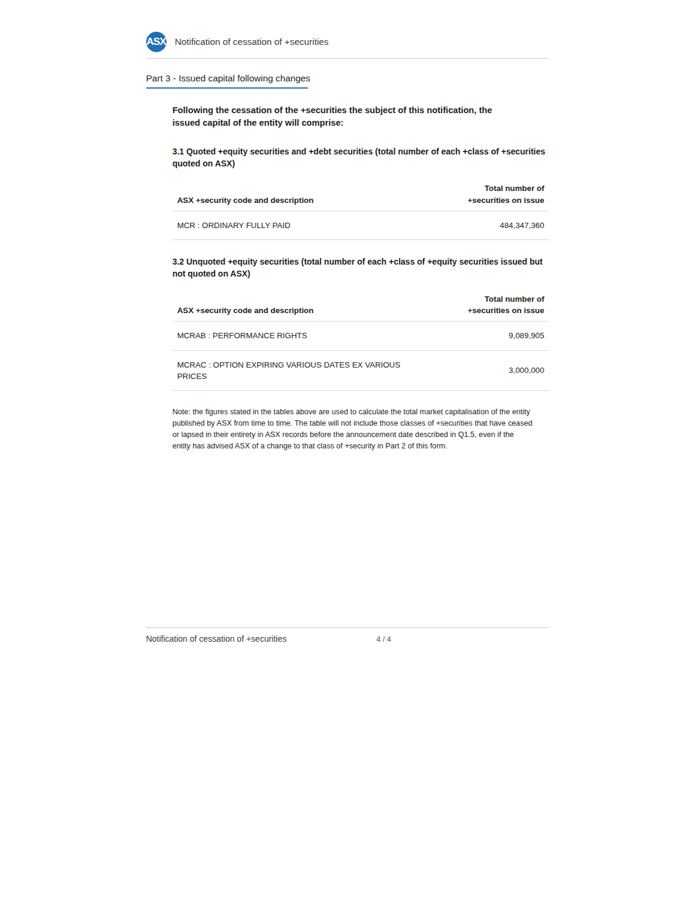ASX
Notification of cessation of +securities
Part 3 - Issued capital following changes
Following the cessation of the +securities the subject of this notification, the issued capital of the entity will comprise:
3.1 Quoted +equity securities and +debt securities (total number of each +class of +securities quoted on ASX)
| ASX +security code and description | Total number of +securities on issue |
| --- | --- |
| MCR : ORDINARY FULLY PAID | 484,347,360 |
3.2 Unquoted +equity securities (total number of each +class of +equity securities issued but not quoted on ASX)
| ASX +security code and description | Total number of +securities on issue |
| --- | --- |
| MCRAB : PERFORMANCE RIGHTS | 9,089,905 |
| MCRAC : OPTION EXPIRING VARIOUS DATES EX VARIOUS PRICES | 3,000,000 |
Note: the figures stated in the tables above are used to calculate the total market capitalisation of the entity published by ASX from time to time. The table will not include those classes of +securities that have ceased or lapsed in their entirety in ASX records before the announcement date described in Q1.5, even if the entity has advised ASX of a change to that class of +security in Part 2 of this form.
Notification of cessation of +securities
4 / 4